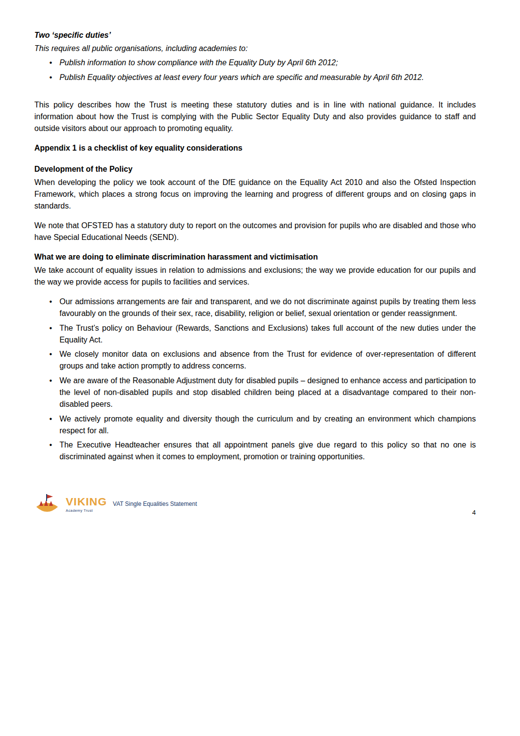Two ‘specific duties’
This requires all public organisations, including academies to:
Publish information to show compliance with the Equality Duty by April 6th 2012;
Publish Equality objectives at least every four years which are specific and measurable by April 6th 2012.
This policy describes how the Trust is meeting these statutory duties and is in line with national guidance. It includes information about how the Trust is complying with the Public Sector Equality Duty and also provides guidance to staff and outside visitors about our approach to promoting equality.
Appendix 1 is a checklist of key equality considerations
Development of the Policy
When developing the policy we took account of the DfE guidance on the Equality Act 2010 and also the Ofsted Inspection Framework, which places a strong focus on improving the learning and progress of different groups and on closing gaps in standards.
We note that OFSTED has a statutory duty to report on the outcomes and provision for pupils who are disabled and those who have Special Educational Needs (SEND).
What we are doing to eliminate discrimination harassment and victimisation
We take account of equality issues in relation to admissions and exclusions; the way we provide education for our pupils and the way we provide access for pupils to facilities and services.
Our admissions arrangements are fair and transparent, and we do not discriminate against pupils by treating them less favourably on the grounds of their sex, race, disability, religion or belief, sexual orientation or gender reassignment.
The Trust’s policy on Behaviour (Rewards, Sanctions and Exclusions) takes full account of the new duties under the Equality Act.
We closely monitor data on exclusions and absence from the Trust for evidence of over-representation of different groups and take action promptly to address concerns.
We are aware of the Reasonable Adjustment duty for disabled pupils – designed to enhance access and participation to the level of non-disabled pupils and stop disabled children being placed at a disadvantage compared to their non-disabled peers.
We actively promote equality and diversity though the curriculum and by creating an environment which champions respect for all.
The Executive Headteacher ensures that all appointment panels give due regard to this policy so that no one is discriminated against when it comes to employment, promotion or training opportunities.
VIKING
Academy Trust
VAT Single Equalities Statement
4